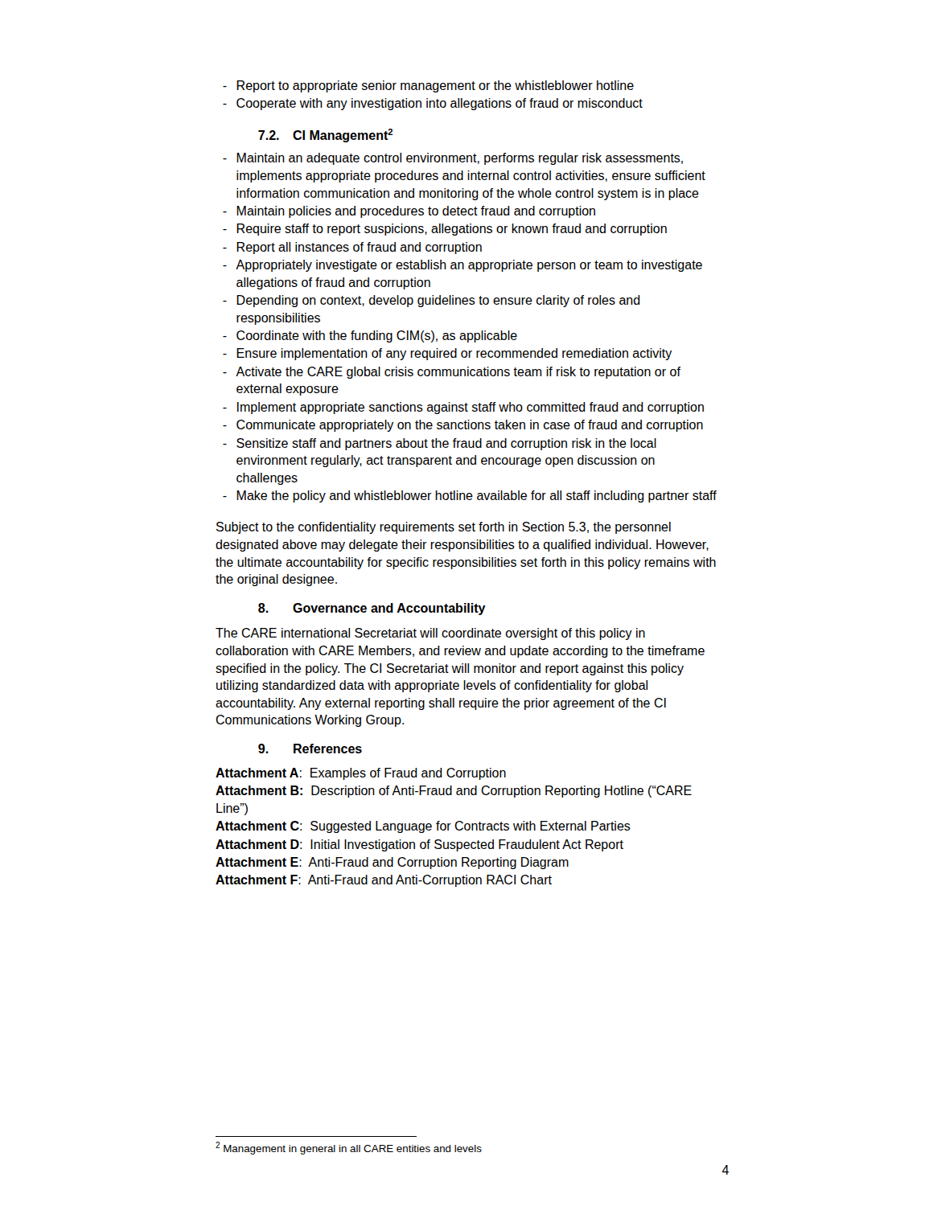Report to appropriate senior management or the whistleblower hotline
Cooperate with any investigation into allegations of fraud or misconduct
7.2. CI Management2
Maintain an adequate control environment, performs regular risk assessments, implements appropriate procedures and internal control activities, ensure sufficient information communication and monitoring of the whole control system is in place
Maintain policies and procedures to detect fraud and corruption
Require staff to report suspicions, allegations or known fraud and corruption
Report all instances of fraud and corruption
Appropriately investigate or establish an appropriate person or team to investigate allegations of fraud and corruption
Depending on context, develop guidelines to ensure clarity of roles and responsibilities
Coordinate with the funding CIM(s), as applicable
Ensure implementation of any required or recommended remediation activity
Activate the CARE global crisis communications team if risk to reputation or of external exposure
Implement appropriate sanctions against staff who committed fraud and corruption
Communicate appropriately on the sanctions taken in case of fraud and corruption
Sensitize staff and partners about the fraud and corruption risk in the local environment regularly, act transparent and encourage open discussion on challenges
Make the policy and whistleblower hotline available for all staff including partner staff
Subject to the confidentiality requirements set forth in Section 5.3, the personnel designated above may delegate their responsibilities to a qualified individual. However, the ultimate accountability for specific responsibilities set forth in this policy remains with the original designee.
8. Governance and Accountability
The CARE international Secretariat will coordinate oversight of this policy in collaboration with CARE Members, and review and update according to the timeframe specified in the policy. The CI Secretariat will monitor and report against this policy utilizing standardized data with appropriate levels of confidentiality for global accountability. Any external reporting shall require the prior agreement of the CI Communications Working Group.
9. References
Attachment A: Examples of Fraud and Corruption
Attachment B: Description of Anti-Fraud and Corruption Reporting Hotline (“CARE Line”)
Attachment C: Suggested Language for Contracts with External Parties
Attachment D: Initial Investigation of Suspected Fraudulent Act Report
Attachment E: Anti-Fraud and Corruption Reporting Diagram
Attachment F: Anti-Fraud and Anti-Corruption RACI Chart
2 Management in general in all CARE entities and levels
4